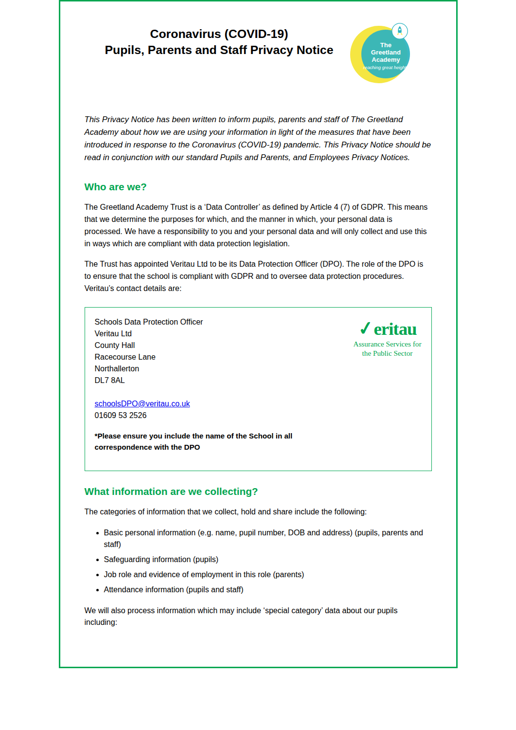Coronavirus (COVID-19)
Pupils, Parents and Staff Privacy Notice
The
Greetland
Academyreaching great heights
This Privacy Notice has been written to inform pupils, parents and staff of The Greetland Academy about how we are using your information in light of the measures that have been introduced in response to the Coronavirus (COVID-19) pandemic. This Privacy Notice should be read in conjunction with our standard Pupils and Parents, and Employees Privacy Notices.
Who are we?
The Greetland Academy Trust is a ‘Data Controller’ as defined by Article 4 (7) of GDPR. This means that we determine the purposes for which, and the manner in which, your personal data is processed. We have a responsibility to you and your personal data and will only collect and use this in ways which are compliant with data protection legislation.
The Trust has appointed Veritau Ltd to be its Data Protection Officer (DPO). The role of the DPO is to ensure that the school is compliant with GDPR and to oversee data protection procedures. Veritau’s contact details are:
Schools Data Protection Officer
Veritau Ltd
County Hall
Racecourse Lane
Northallerton
DL7 8AL
schoolsDPO@veritau.co.uk
01609 53 2526
*Please ensure you include the name of the School in all correspondence with the DPO
✓eritau
Assurance Services for
the Public Sector
What information are we collecting?
The categories of information that we collect, hold and share include the following:
Basic personal information (e.g. name, pupil number, DOB and address) (pupils, parents and staff)
Safeguarding information (pupils)
Job role and evidence of employment in this role (parents)
Attendance information (pupils and staff)
We will also process information which may include ‘special category’ data about our pupils including: